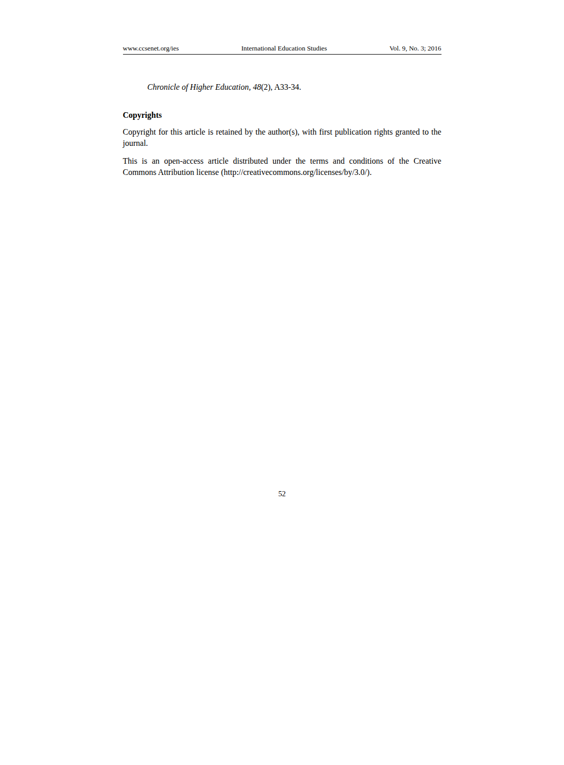www.ccsenet.org/ies International Education Studies Vol. 9, No. 3; 2016
Chronicle of Higher Education, 48(2), A33-34.
Copyrights
Copyright for this article is retained by the author(s), with first publication rights granted to the journal.
This is an open-access article distributed under the terms and conditions of the Creative Commons Attribution license (http://creativecommons.org/licenses/by/3.0/).
52